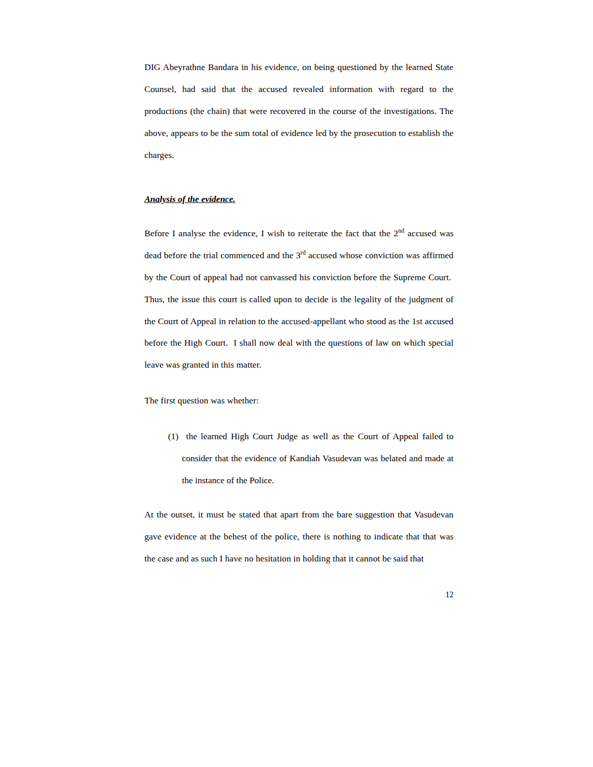DIG Abeyrathne Bandara in his evidence, on being questioned by the learned State Counsel, had said that the accused revealed information with regard to the productions (the chain) that were recovered in the course of the investigations. The above, appears to be the sum total of evidence led by the prosecution to establish the charges.
Analysis of the evidence.
Before I analyse the evidence, I wish to reiterate the fact that the 2nd accused was dead before the trial commenced and the 3rd accused whose conviction was affirmed by the Court of appeal had not canvassed his conviction before the Supreme Court. Thus, the issue this court is called upon to decide is the legality of the judgment of the Court of Appeal in relation to the accused-appellant who stood as the 1st accused before the High Court. I shall now deal with the questions of law on which special leave was granted in this matter.
The first question was whether:
(1) the learned High Court Judge as well as the Court of Appeal failed to consider that the evidence of Kandiah Vasudevan was belated and made at the instance of the Police.
At the outset, it must be stated that apart from the bare suggestion that Vasudevan gave evidence at the behest of the police, there is nothing to indicate that that was the case and as such I have no hesitation in holding that it cannot be said that
12